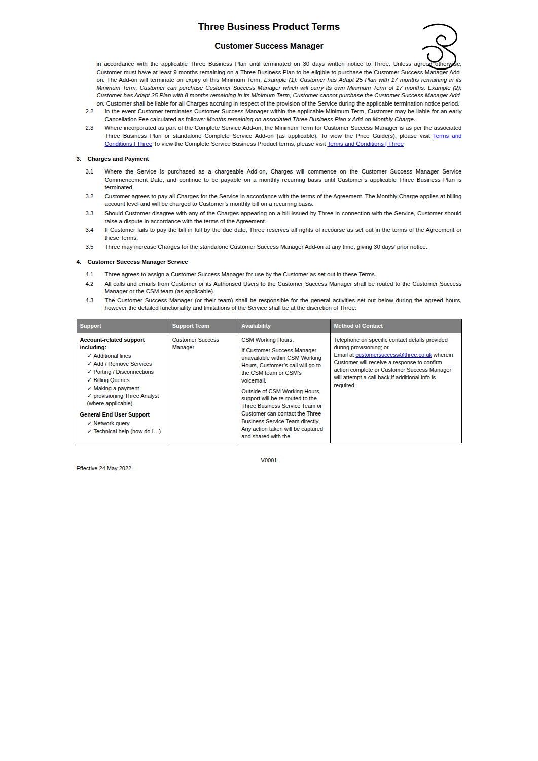Three Business Product Terms
Customer Success Manager
in accordance with the applicable Three Business Plan until terminated on 30 days written notice to Three. Unless agreed otherwise, Customer must have at least 9 months remaining on a Three Business Plan to be eligible to purchase the Customer Success Manager Add-on. The Add-on will terminate on expiry of this Minimum Term. Example (1): Customer has Adapt 25 Plan with 17 months remaining in its Minimum Term, Customer can purchase Customer Success Manager which will carry its own Minimum Term of 17 months. Example (2): Customer has Adapt 25 Plan with 8 months remaining in its Minimum Term, Customer cannot purchase the Customer Success Manager Add-on. Customer shall be liable for all Charges accruing in respect of the provision of the Service during the applicable termination notice period.
2.2
In the event Customer terminates Customer Success Manager within the applicable Minimum Term, Customer may be liable for an early Cancellation Fee calculated as follows: Months remaining on associated Three Business Plan x Add-on Monthly Charge.
2.3
Where incorporated as part of the Complete Service Add-on, the Minimum Term for Customer Success Manager is as per the associated Three Business Plan or standalone Complete Service Add-on (as applicable). To view the Price Guide(s), please visit Terms and Conditions | Three To view the Complete Service Business Product terms, please visit Terms and Conditions | Three
3. Charges and Payment
3.1
Where the Service is purchased as a chargeable Add-on, Charges will commence on the Customer Success Manager Service Commencement Date, and continue to be payable on a monthly recurring basis until Customer’s applicable Three Business Plan is terminated.
3.2
Customer agrees to pay all Charges for the Service in accordance with the terms of the Agreement. The Monthly Charge applies at billing account level and will be charged to Customer’s monthly bill on a recurring basis.
3.3
Should Customer disagree with any of the Charges appearing on a bill issued by Three in connection with the Service, Customer should raise a dispute in accordance with the terms of the Agreement.
3.4
If Customer fails to pay the bill in full by the due date, Three reserves all rights of recourse as set out in the terms of the Agreement or these Terms.
3.5
Three may increase Charges for the standalone Customer Success Manager Add-on at any time, giving 30 days’ prior notice.
4. Customer Success Manager Service
4.1
Three agrees to assign a Customer Success Manager for use by the Customer as set out in these Terms.
4.2
All calls and emails from Customer or its Authorised Users to the Customer Success Manager shall be routed to the Customer Success Manager or the CSM team (as applicable).
4.3
The Customer Success Manager (or their team) shall be responsible for the general activities set out below during the agreed hours, however the detailed functionality and limitations of the Service shall be at the discretion of Three:
| Support | Support Team | Availability | Method of Contact |
| --- | --- | --- | --- |
| Account-related support including: Additional lines Add / Remove Services Porting / Disconnections Billing Queries Making a payment provisioning Three Analyst (where applicable) General End User Support Network query Technical help (how do I…) | Customer Success Manager | CSM Working Hours. If Customer Success Manager unavailable within CSM Working Hours, Customer’s call will go to the CSM team or CSM’s voicemail. Outside of CSM Working Hours, support will be re-routed to the Three Business Service Team or Customer can contact the Three Business Service Team directly. Any action taken will be captured and shared with the | Telephone on specific contact details provided during provisioning; or Email at customersuccess@three.co.uk wherein Customer will receive a response to confirm action complete or Customer Success Manager will attempt a call back if additional info is required. |
V0001
Effective 24 May 2022